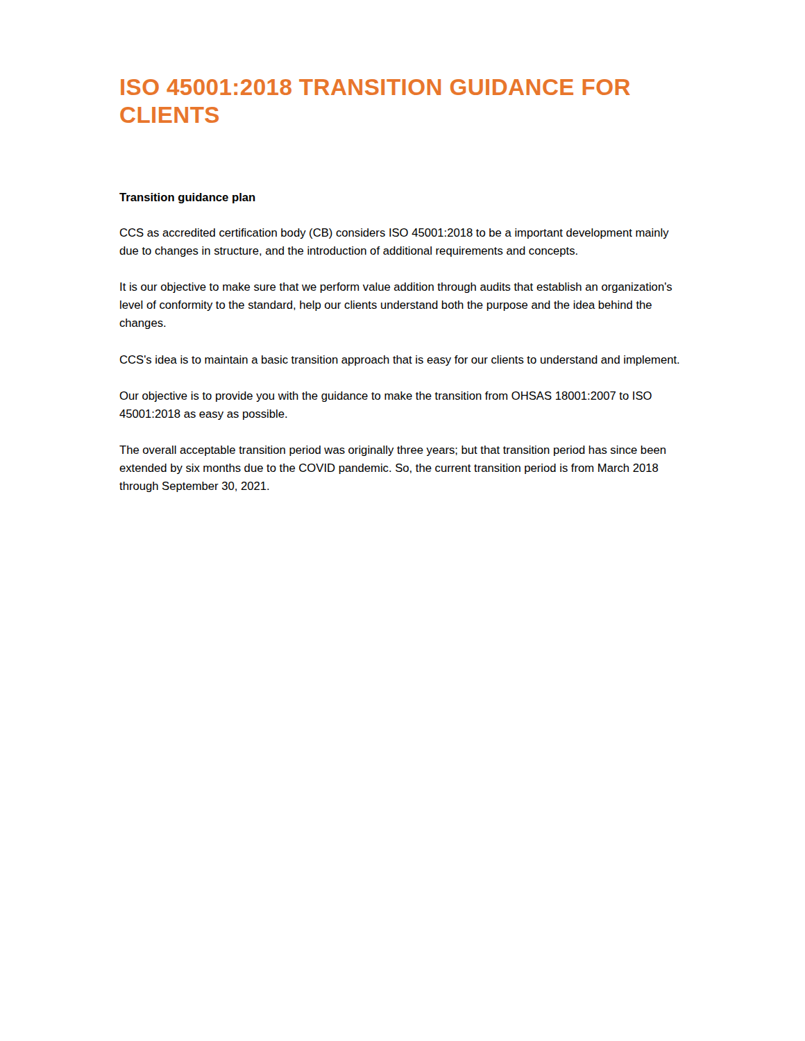ISO 45001:2018 TRANSITION GUIDANCE FOR CLIENTS
Transition guidance plan
CCS as accredited certification body (CB) considers ISO 45001:2018 to be a important development mainly due to changes in structure, and the introduction of additional requirements and concepts.
It is our objective to make sure that we perform value addition through audits that establish an organization's level of conformity to the standard, help our clients understand both the purpose and the idea behind the changes.
CCS's idea is to maintain a basic transition approach that is easy for our clients to understand and implement.
Our objective is to provide you with the guidance to make the transition from OHSAS 18001:2007 to ISO 45001:2018 as easy as possible.
The overall acceptable transition period was originally three years; but that transition period has since been extended by six months due to the COVID pandemic. So, the current transition period is from March 2018 through September 30, 2021.